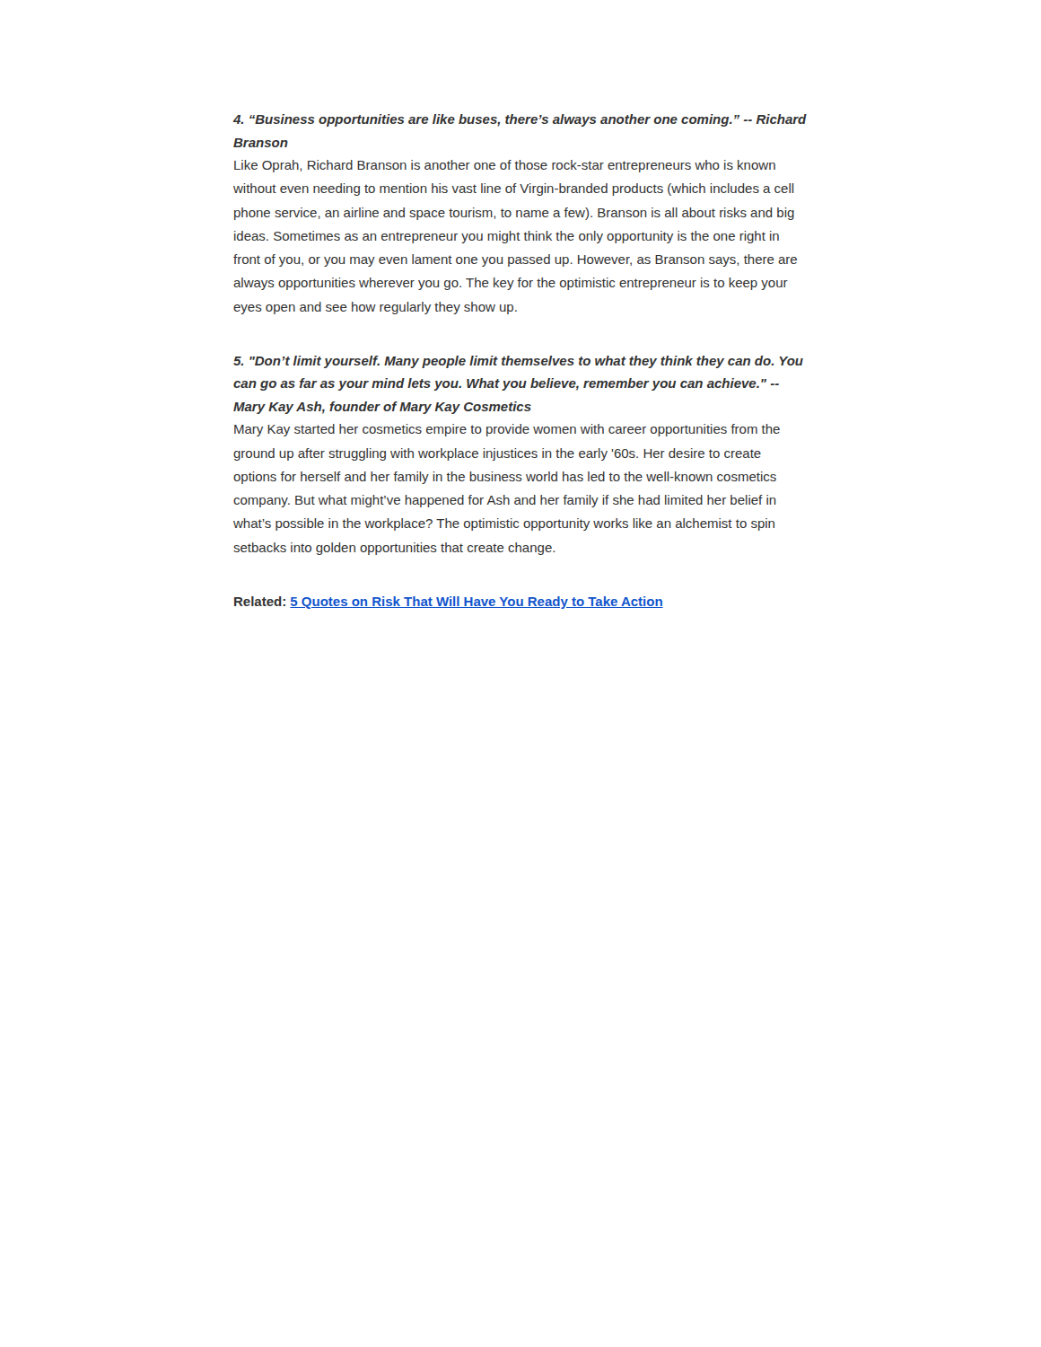4. “Business opportunities are like buses, there’s always another one coming.” -- Richard Branson
Like Oprah, Richard Branson is another one of those rock-star entrepreneurs who is known without even needing to mention his vast line of Virgin-branded products (which includes a cell phone service, an airline and space tourism, to name a few). Branson is all about risks and big ideas. Sometimes as an entrepreneur you might think the only opportunity is the one right in front of you, or you may even lament one you passed up. However, as Branson says, there are always opportunities wherever you go. The key for the optimistic entrepreneur is to keep your eyes open and see how regularly they show up.
5. "Don’t limit yourself. Many people limit themselves to what they think they can do. You can go as far as your mind lets you. What you believe, remember you can achieve." -- Mary Kay Ash, founder of Mary Kay Cosmetics
Mary Kay started her cosmetics empire to provide women with career opportunities from the ground up after struggling with workplace injustices in the early '60s. Her desire to create options for herself and her family in the business world has led to the well-known cosmetics company. But what might’ve happened for Ash and her family if she had limited her belief in what’s possible in the workplace? The optimistic opportunity works like an alchemist to spin setbacks into golden opportunities that create change.
Related: 5 Quotes on Risk That Will Have You Ready to Take Action